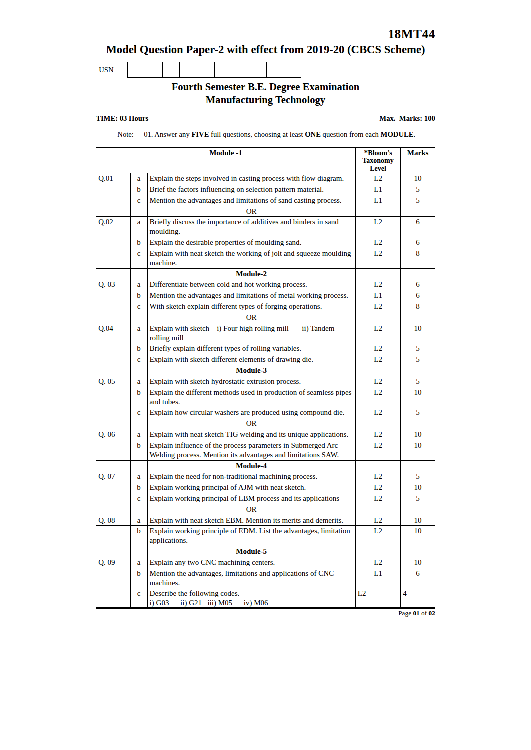18MT44
Model Question Paper-2 with effect from 2019-20 (CBCS Scheme)
USN
Fourth Semester B.E. Degree Examination
Manufacturing Technology
TIME: 03 Hours Max. Marks: 100
Note: 01. Answer any FIVE full questions, choosing at least ONE question from each MODULE.
| Module -1 | * Bloom’s Taxonomy Level | Marks |
| --- | --- | --- |
| Q.01 | a | Explain the steps involved in casting process with flow diagram. | L2 | 10 |
| | b | Brief the factors influencing on selection pattern material. | L1 | 5 |
| | c | Mention the advantages and limitations of sand casting process. | L1 | 5 |
| | | OR | | |
| Q.02 | a | Briefly discuss the importance of additives and binders in sand moulding. | L2 | 6 |
| | b | Explain the desirable properties of moulding sand. | L2 | 6 |
| | c | Explain with neat sketch the working of jolt and squeeze moulding machine. | L2 | 8 |
| | | Module-2 | | |
| Q. 03 | a | Differentiate between cold and hot working process. | L2 | 6 |
| | b | Mention the advantages and limitations of metal working process. | L1 | 6 |
| | c | With sketch explain different types of forging operations. | L2 | 8 |
| | | OR | | |
| Q.04 | a | Explain with sketch i) Four high rolling mill ii) Tandem rolling mill | L2 | 10 |
| | b | Briefly explain different types of rolling variables. | L2 | 5 |
| | c | Explain with sketch different elements of drawing die. | L2 | 5 |
| | | Module-3 | | |
| Q. 05 | a | Explain with sketch hydrostatic extrusion process. | L2 | 5 |
| | b | Explain the different methods used in production of seamless pipes and tubes. | L2 | 10 |
| | c | Explain how circular washers are produced using compound die. | L2 | 5 |
| | | OR | | |
| Q. 06 | a | Explain with neat sketch TIG welding and its unique applications. | L2 | 10 |
| | b | Explain influence of the process parameters in Submerged Arc Welding process. Mention its advantages and limitations SAW. | L2 | 10 |
| | | Module-4 | | |
| Q. 07 | a | Explain the need for non-traditional machining process. | L2 | 5 |
| | b | Explain working principal of AJM with neat sketch. | L2 | 10 |
| | c | Explain working principal of LBM process and its applications | L2 | 5 |
| | | OR | | |
| Q. 08 | a | Explain with neat sketch EBM. Mention its merits and demerits. | L2 | 10 |
| | b | Explain working principle of EDM. List the advantages, limitation applications. | L2 | 10 |
| | | Module-5 | | |
| Q. 09 | a | Explain any two CNC machining centers. | L2 | 10 |
| | b | Mention the advantages, limitations and applications of CNC machines. | L1 | 6 |
| | c | Describe the following codes. i) G03 ii) G21 iii) M05 iv) M06 | L2 | 4 |
Page 01 of 02